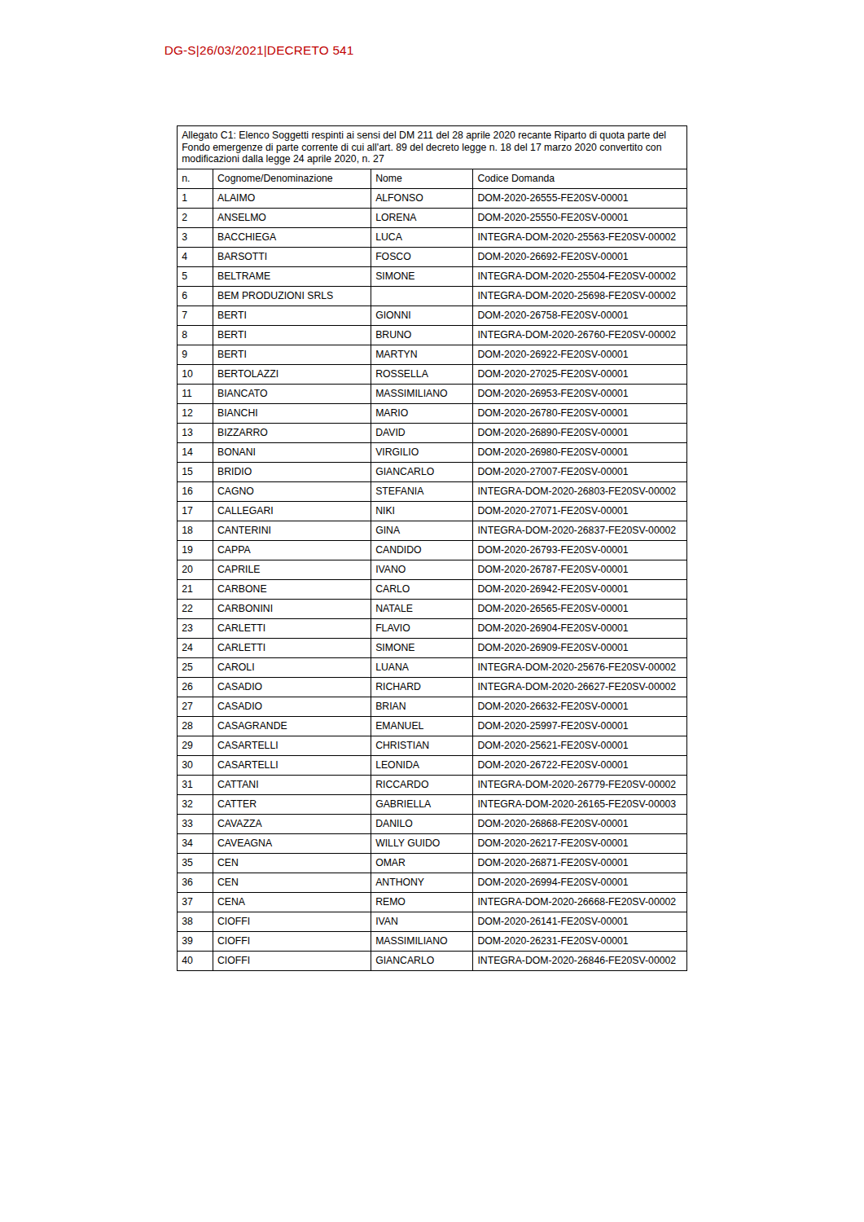DG-S|26/03/2021|DECRETO 541
| Allegato C1: Elenco Soggetti respinti ai sensi del DM 211 del 28 aprile 2020 recante Riparto di quota parte del Fondo emergenze di parte corrente di cui all'art. 89 del decreto legge n. 18 del 17 marzo 2020 convertito con modificazioni dalla legge 24 aprile 2020, n. 27 |
| n. | Cognome/Denominazione | Nome | Codice Domanda |
| 1 | ALAIMO | ALFONSO | DOM-2020-26555-FE20SV-00001 |
| 2 | ANSELMO | LORENA | DOM-2020-25550-FE20SV-00001 |
| 3 | BACCHIEGA | LUCA | INTEGRA-DOM-2020-25563-FE20SV-00002 |
| 4 | BARSOTTI | FOSCO | DOM-2020-26692-FE20SV-00001 |
| 5 | BELTRAME | SIMONE | INTEGRA-DOM-2020-25504-FE20SV-00002 |
| 6 | BEM PRODUZIONI SRLS | | INTEGRA-DOM-2020-25698-FE20SV-00002 |
| 7 | BERTI | GIONNI | DOM-2020-26758-FE20SV-00001 |
| 8 | BERTI | BRUNO | INTEGRA-DOM-2020-26760-FE20SV-00002 |
| 9 | BERTI | MARTYN | DOM-2020-26922-FE20SV-00001 |
| 10 | BERTOLAZZI | ROSSELLA | DOM-2020-27025-FE20SV-00001 |
| 11 | BIANCATO | MASSIMILIANO | DOM-2020-26953-FE20SV-00001 |
| 12 | BIANCHI | MARIO | DOM-2020-26780-FE20SV-00001 |
| 13 | BIZZARRO | DAVID | DOM-2020-26890-FE20SV-00001 |
| 14 | BONANI | VIRGILIO | DOM-2020-26980-FE20SV-00001 |
| 15 | BRIDIO | GIANCARLO | DOM-2020-27007-FE20SV-00001 |
| 16 | CAGNO | STEFANIA | INTEGRA-DOM-2020-26803-FE20SV-00002 |
| 17 | CALLEGARI | NIKI | DOM-2020-27071-FE20SV-00001 |
| 18 | CANTERINI | GINA | INTEGRA-DOM-2020-26837-FE20SV-00002 |
| 19 | CAPPA | CANDIDO | DOM-2020-26793-FE20SV-00001 |
| 20 | CAPRILE | IVANO | DOM-2020-26787-FE20SV-00001 |
| 21 | CARBONE | CARLO | DOM-2020-26942-FE20SV-00001 |
| 22 | CARBONINI | NATALE | DOM-2020-26565-FE20SV-00001 |
| 23 | CARLETTI | FLAVIO | DOM-2020-26904-FE20SV-00001 |
| 24 | CARLETTI | SIMONE | DOM-2020-26909-FE20SV-00001 |
| 25 | CAROLI | LUANA | INTEGRA-DOM-2020-25676-FE20SV-00002 |
| 26 | CASADIO | RICHARD | INTEGRA-DOM-2020-26627-FE20SV-00002 |
| 27 | CASADIO | BRIAN | DOM-2020-26632-FE20SV-00001 |
| 28 | CASAGRANDE | EMANUEL | DOM-2020-25997-FE20SV-00001 |
| 29 | CASARTELLI | CHRISTIAN | DOM-2020-25621-FE20SV-00001 |
| 30 | CASARTELLI | LEONIDA | DOM-2020-26722-FE20SV-00001 |
| 31 | CATTANI | RICCARDO | INTEGRA-DOM-2020-26779-FE20SV-00002 |
| 32 | CATTER | GABRIELLA | INTEGRA-DOM-2020-26165-FE20SV-00003 |
| 33 | CAVAZZA | DANILO | DOM-2020-26868-FE20SV-00001 |
| 34 | CAVEAGNA | WILLY GUIDO | DOM-2020-26217-FE20SV-00001 |
| 35 | CEN | OMAR | DOM-2020-26871-FE20SV-00001 |
| 36 | CEN | ANTHONY | DOM-2020-26994-FE20SV-00001 |
| 37 | CENA | REMO | INTEGRA-DOM-2020-26668-FE20SV-00002 |
| 38 | CIOFFI | IVAN | DOM-2020-26141-FE20SV-00001 |
| 39 | CIOFFI | MASSIMILIANO | DOM-2020-26231-FE20SV-00001 |
| 40 | CIOFFI | GIANCARLO | INTEGRA-DOM-2020-26846-FE20SV-00002 |